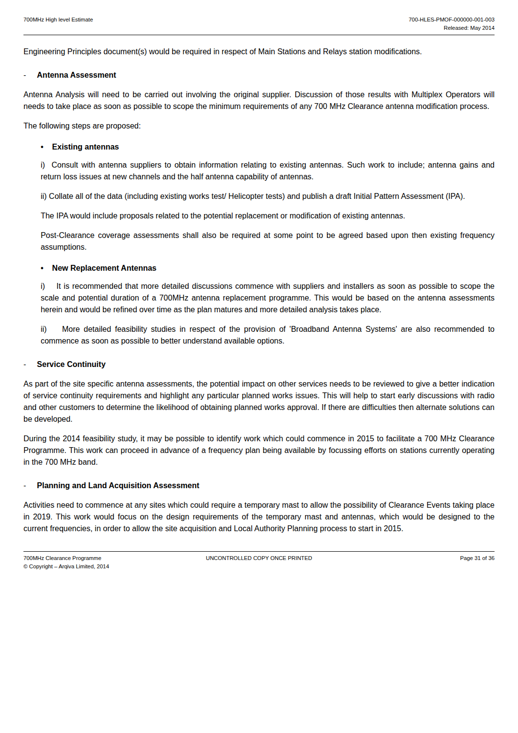700MHz High level Estimate
700-HLES-PMOF-000000-001-003
Released: May 2014
Engineering Principles document(s) would be required in respect of Main Stations and Relays station modifications.
Antenna Assessment
Antenna Analysis will need to be carried out involving the original supplier. Discussion of those results with Multiplex Operators will needs to take place as soon as possible to scope the minimum requirements of any 700 MHz Clearance antenna modification process.
The following steps are proposed:
Existing antennas
i) Consult with antenna suppliers to obtain information relating to existing antennas. Such work to include; antenna gains and return loss issues at new channels and the half antenna capability of antennas.
ii) Collate all of the data (including existing works test/ Helicopter tests) and publish a draft Initial Pattern Assessment (IPA).
The IPA would include proposals related to the potential replacement or modification of existing antennas.
Post-Clearance coverage assessments shall also be required at some point to be agreed based upon then existing frequency assumptions.
New Replacement Antennas
i) It is recommended that more detailed discussions commence with suppliers and installers as soon as possible to scope the scale and potential duration of a 700MHz antenna replacement programme. This would be based on the antenna assessments herein and would be refined over time as the plan matures and more detailed analysis takes place.
ii) More detailed feasibility studies in respect of the provision of 'Broadband Antenna Systems' are also recommended to commence as soon as possible to better understand available options.
Service Continuity
As part of the site specific antenna assessments, the potential impact on other services needs to be reviewed to give a better indication of service continuity requirements and highlight any particular planned works issues. This will help to start early discussions with radio and other customers to determine the likelihood of obtaining planned works approval. If there are difficulties then alternate solutions can be developed.
During the 2014 feasibility study, it may be possible to identify work which could commence in 2015 to facilitate a 700 MHz Clearance Programme. This work can proceed in advance of a frequency plan being available by focussing efforts on stations currently operating in the 700 MHz band.
Planning and Land Acquisition Assessment
Activities need to commence at any sites which could require a temporary mast to allow the possibility of Clearance Events taking place in 2019. This work would focus on the design requirements of the temporary mast and antennas, which would be designed to the current frequencies, in order to allow the site acquisition and Local Authority Planning process to start in 2015.
700MHz Clearance Programme
© Copyright – Arqiva Limited, 2014
UNCONTROLLED COPY ONCE PRINTED
Page 31 of 36